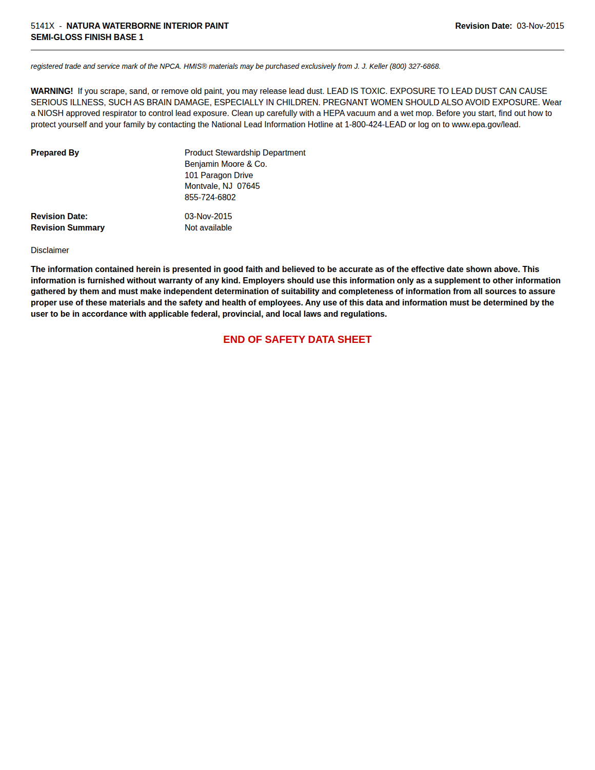5141X - NATURA WATERBORNE INTERIOR PAINT
SEMI-GLOSS FINISH BASE 1
Revision Date: 03-Nov-2015
registered trade and service mark of the NPCA. HMIS® materials may be purchased exclusively from J. J. Keller (800) 327-6868.
WARNING! If you scrape, sand, or remove old paint, you may release lead dust. LEAD IS TOXIC. EXPOSURE TO LEAD DUST CAN CAUSE SERIOUS ILLNESS, SUCH AS BRAIN DAMAGE, ESPECIALLY IN CHILDREN. PREGNANT WOMEN SHOULD ALSO AVOID EXPOSURE. Wear a NIOSH approved respirator to control lead exposure. Clean up carefully with a HEPA vacuum and a wet mop. Before you start, find out how to protect yourself and your family by contacting the National Lead Information Hotline at 1-800-424-LEAD or log on to www.epa.gov/lead.
| Prepared By | Product Stewardship Department Benjamin Moore & Co. 101 Paragon Drive Montvale, NJ 07645 855-724-6802 |
| Revision Date: | 03-Nov-2015 |
| Revision Summary | Not available |
Disclaimer
The information contained herein is presented in good faith and believed to be accurate as of the effective date shown above. This information is furnished without warranty of any kind. Employers should use this information only as a supplement to other information gathered by them and must make independent determination of suitability and completeness of information from all sources to assure proper use of these materials and the safety and health of employees. Any use of this data and information must be determined by the user to be in accordance with applicable federal, provincial, and local laws and regulations.
END OF SAFETY DATA SHEET